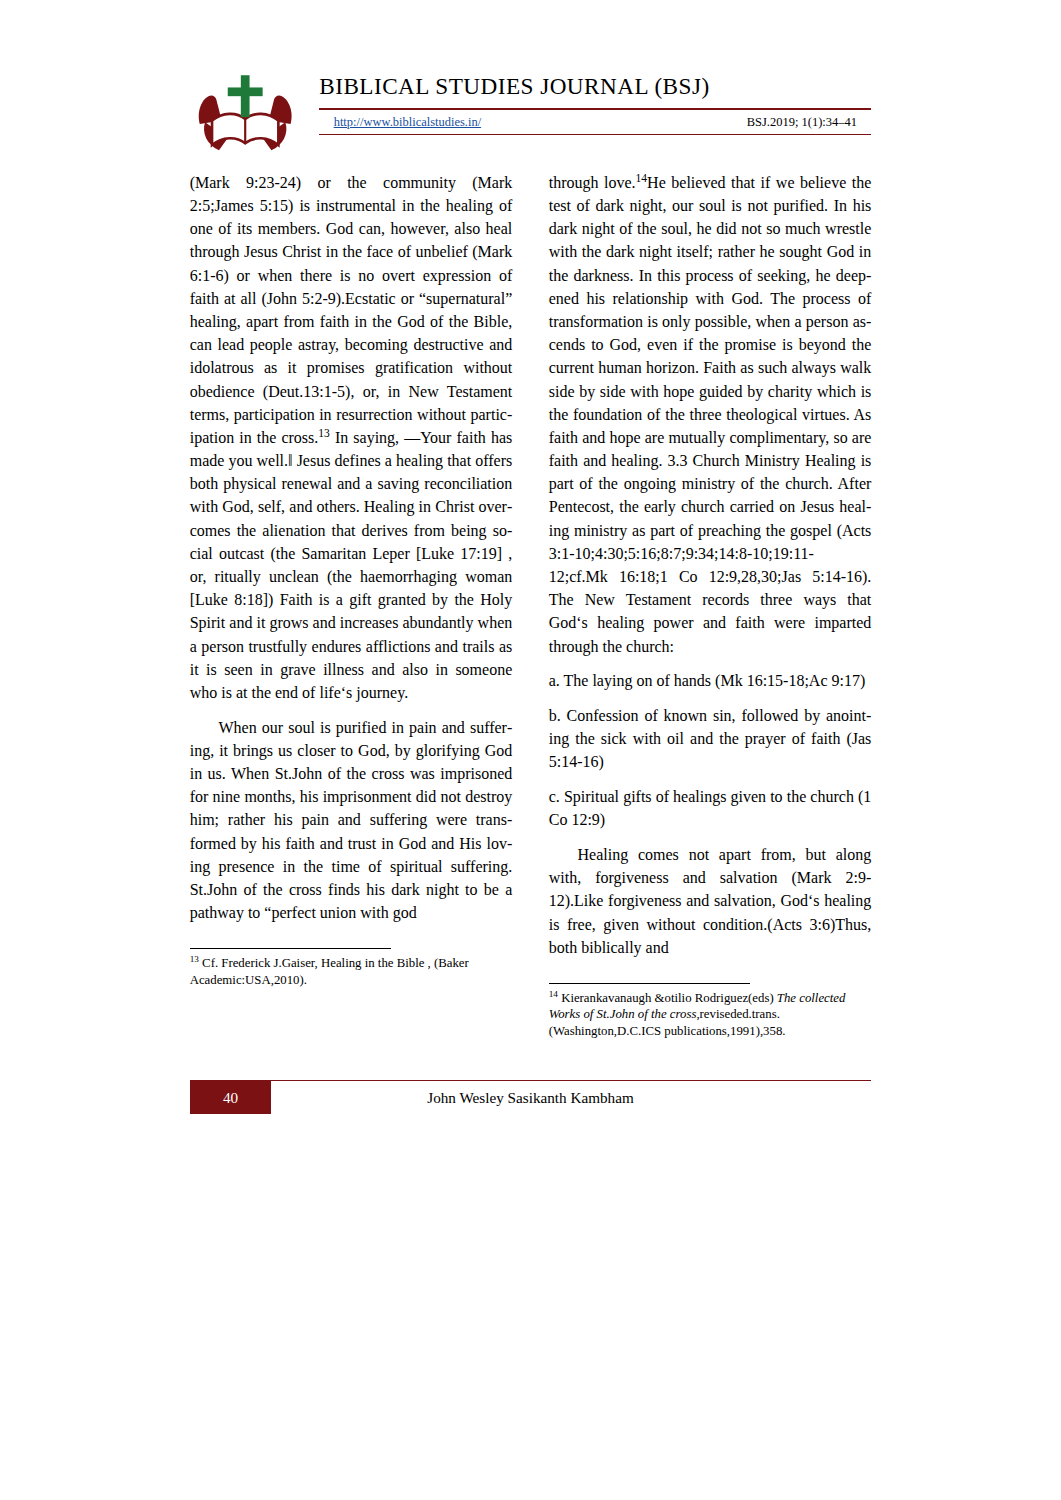BIBLICAL STUDIES JOURNAL (BSJ)
http://www.biblicalstudies.in/ BSJ.2019; 1(1):34–41
(Mark 9:23-24) or the community (Mark 2:5;James 5:15) is instrumental in the healing of one of its members. God can, however, also heal through Jesus Christ in the face of unbelief (Mark 6:1-6) or when there is no overt expression of faith at all (John 5:2-9).Ecstatic or “supernatural” healing, apart from faith in the God of the Bible, can lead people astray, becoming destructive and idolatrous as it promises gratification without obedience (Deut.13:1-5), or, in New Testament terms, participation in resurrection without participation in the cross.13 In saying, ―Your faith has made you well.‖ Jesus defines a healing that offers both physical renewal and a saving reconciliation with God, self, and others. Healing in Christ overcomes the alienation that derives from being social outcast (the Samaritan Leper [Luke 17:19] , or, ritually unclean (the haemorrhaging woman [Luke 8:18]) Faith is a gift granted by the Holy Spirit and it grows and increases abundantly when a person trustfully endures afflictions and trails as it is seen in grave illness and also in someone who is at the end of life‘s journey.
When our soul is purified in pain and suffering, it brings us closer to God, by glorifying God in us. When St.John of the cross was imprisoned for nine months, his imprisonment did not destroy him; rather his pain and suffering were transformed by his faith and trust in God and His loving presence in the time of spiritual suffering. St.John of the cross finds his dark night to be a pathway to “perfect union with god
13 Cf. Frederick J.Gaiser, Healing in the Bible , (Baker Academic:USA,2010).
through love.14He believed that if we believe the test of dark night, our soul is not purified. In his dark night of the soul, he did not so much wrestle with the dark night itself; rather he sought God in the darkness. In this process of seeking, he deepened his relationship with God. The process of transformation is only possible, when a person ascends to God, even if the promise is beyond the current human horizon. Faith as such always walk side by side with hope guided by charity which is the foundation of the three theological virtues. As faith and hope are mutually complimentary, so are faith and healing. 3.3 Church Ministry Healing is part of the ongoing ministry of the church. After Pentecost, the early church carried on Jesus healing ministry as part of preaching the gospel (Acts 3:1-10;4:30;5:16;8:7;9:34;14:8-10;19:11-12;cf.Mk 16:18;1 Co 12:9,28,30;Jas 5:14-16). The New Testament records three ways that God‘s healing power and faith were imparted through the church:
a. The laying on of hands (Mk 16:15-18;Ac 9:17)
b. Confession of known sin, followed by anointing the sick with oil and the prayer of faith (Jas 5:14-16)
c. Spiritual gifts of healings given to the church (1 Co 12:9)
Healing comes not apart from, but along with, forgiveness and salvation (Mark 2:9-12).Like forgiveness and salvation, God‘s healing is free, given without condition.(Acts 3:6)Thus, both biblically and
14 Kierankavanaugh &otilio Rodriguez(eds) The collected Works of St.John of the cross,reviseded.trans. (Washington,D.C.ICS publications,1991),358.
40
John Wesley Sasikanth Kambham